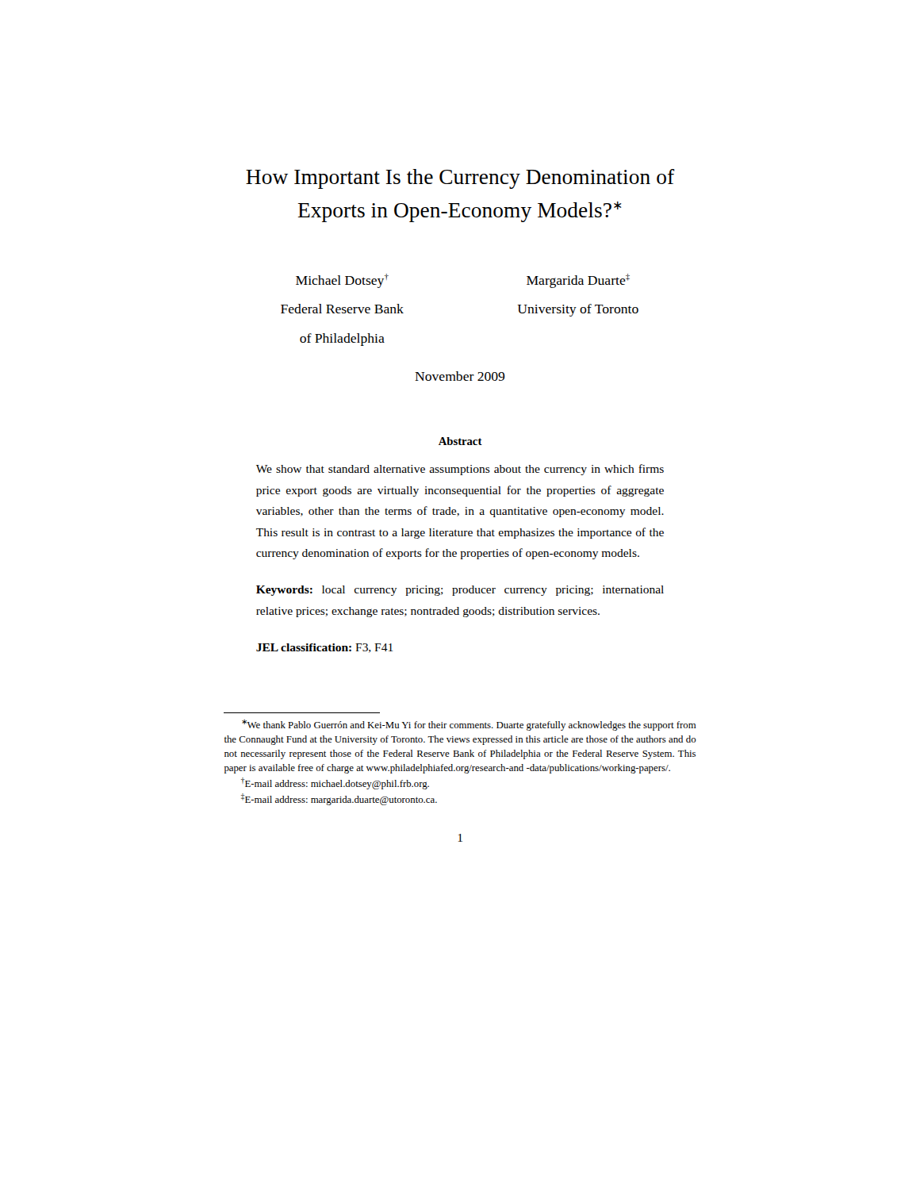How Important Is the Currency Denomination of
Exports in Open-Economy Models?∗
| Michael Dotsey † | Margarida Duarte ‡ |
| Federal Reserve Bank | University of Toronto |
| of Philadelphia | |
November 2009
Abstract
We show that standard alternative assumptions about the currency in which firms price export goods are virtually inconsequential for the properties of aggregate variables, other than the terms of trade, in a quantitative open-economy model. This result is in contrast to a large literature that emphasizes the importance of the currency denomination of exports for the properties of open-economy models.
Keywords: local currency pricing; producer currency pricing; international relative prices; exchange rates; nontraded goods; distribution services.
JEL classification: F3, F41
∗We thank Pablo Guerrón and Kei-Mu Yi for their comments. Duarte gratefully acknowledges the support from the Connaught Fund at the University of Toronto. The views expressed in this article are those of the authors and do not necessarily represent those of the Federal Reserve Bank of Philadelphia or the Federal Reserve System. This paper is available free of charge at www.philadelphiafed.org/research-and -data/publications/working-papers/.
†E-mail address: michael.dotsey@phil.frb.org.
‡E-mail address: margarida.duarte@utoronto.ca.
1